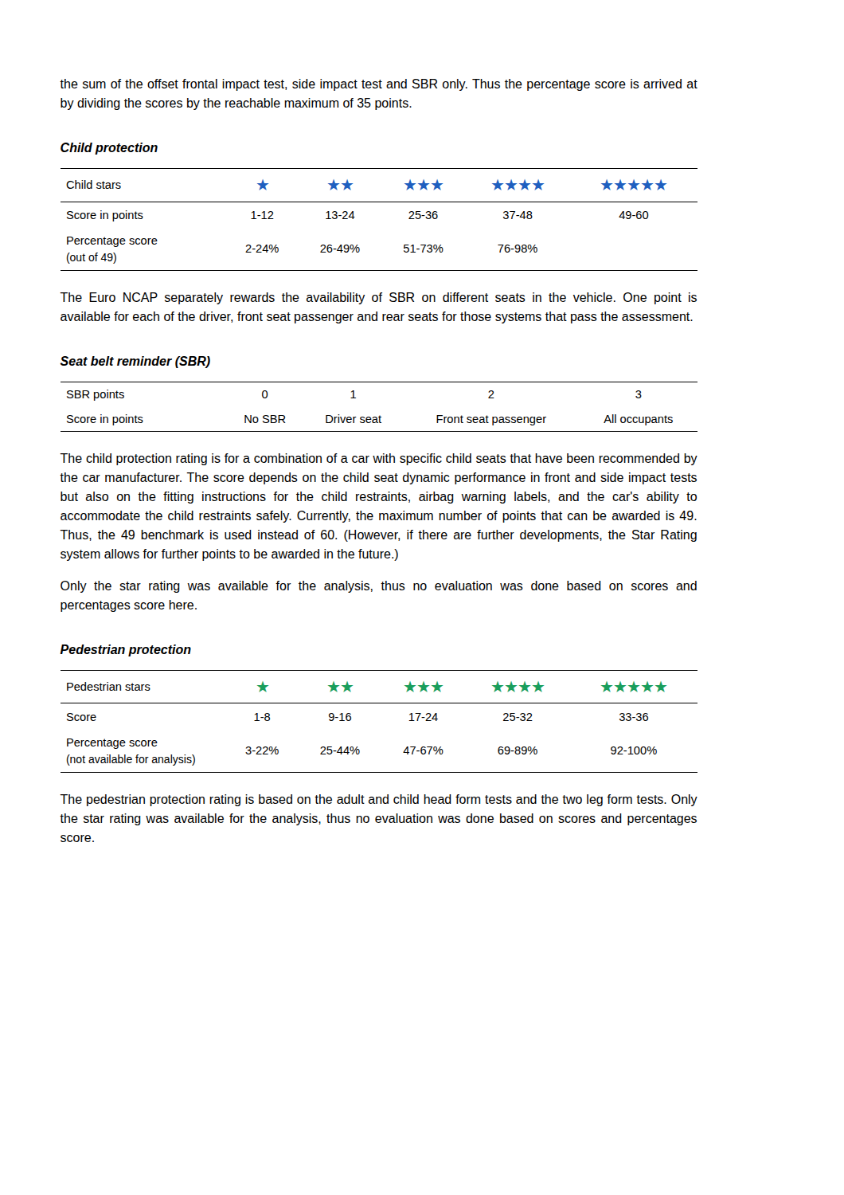the sum of the offset frontal impact test, side impact test and SBR only. Thus the percentage score is arrived at by dividing the scores by the reachable maximum of 35 points.
Child protection
| Child stars | ★ | ★★ | ★★★ | ★★★★ | ★★★★★ |
| Score in points | 1-12 | 13-24 | 25-36 | 37-48 | 49-60 |
| Percentage score (out of 49) | 2-24% | 26-49% | 51-73% | 76-98% | |
The Euro NCAP separately rewards the availability of SBR on different seats in the vehicle. One point is available for each of the driver, front seat passenger and rear seats for those systems that pass the assessment.
Seat belt reminder (SBR)
| SBR points | 0 | 1 | 2 | 3 |
| Score in points | No SBR | Driver seat | Front seat passenger | All occupants |
The child protection rating is for a combination of a car with specific child seats that have been recommended by the car manufacturer. The score depends on the child seat dynamic performance in front and side impact tests but also on the fitting instructions for the child restraints, airbag warning labels, and the car's ability to accommodate the child restraints safely. Currently, the maximum number of points that can be awarded is 49. Thus, the 49 benchmark is used instead of 60. (However, if there are further developments, the Star Rating system allows for further points to be awarded in the future.)
Only the star rating was available for the analysis, thus no evaluation was done based on scores and percentages score here.
Pedestrian protection
| Pedestrian stars | ★ | ★★ | ★★★ | ★★★★ | ★★★★★ |
| Score | 1-8 | 9-16 | 17-24 | 25-32 | 33-36 |
| Percentage score (not available for analysis) | 3-22% | 25-44% | 47-67% | 69-89% | 92-100% |
The pedestrian protection rating is based on the adult and child head form tests and the two leg form tests. Only the star rating was available for the analysis, thus no evaluation was done based on scores and percentages score.